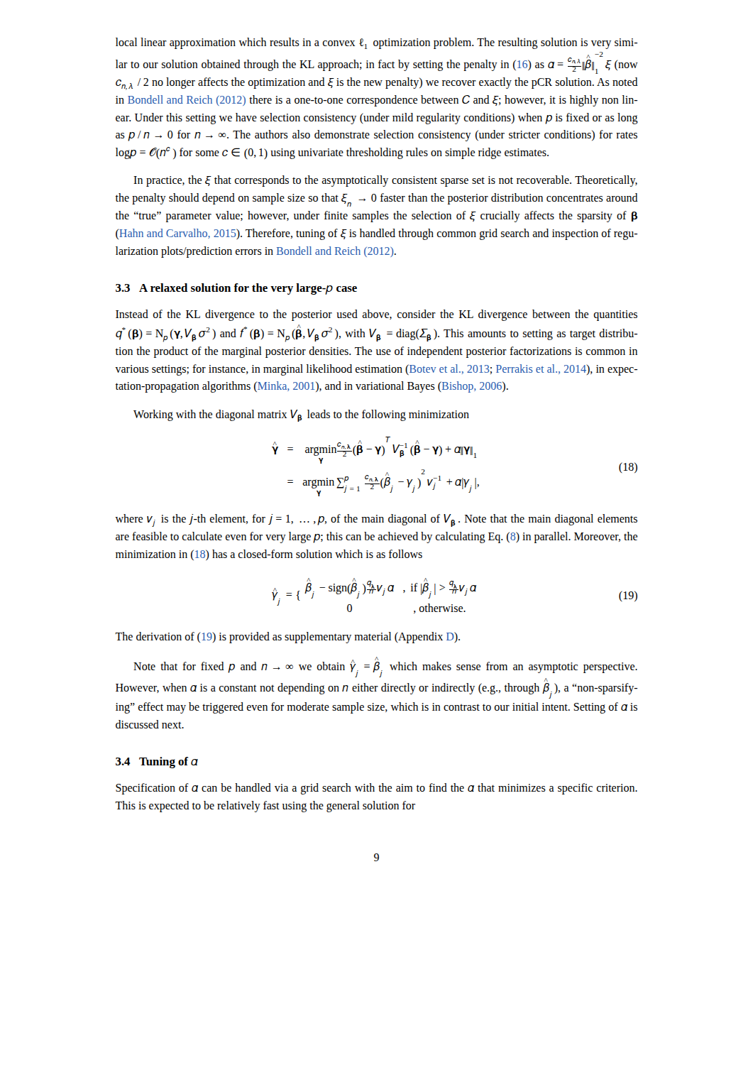local linear approximation which results in a convex ℓ1 optimization problem. The resulting solution is very similar to our solution obtained through the KL approach; in fact by setting the penalty in (16) as α=cn,λ2‖β^‖1−2ξ (now cn,λ/2 no longer affects the optimization and ξ is the new penalty) we recover exactly the pCR solution. As noted in Bondell and Reich (2012) there is a one-to-one correspondence between C and ξ; however, it is highly non linear. Under this setting we have selection consistency (under mild regularity conditions) when p is fixed or as long as p/n→0 for n→∞. The authors also demonstrate selection consistency (under stricter conditions) for rates log⁡p=𝒪(nc) for some c∈(0,1) using univariate thresholding rules on simple ridge estimates.
In practice, the ξ that corresponds to the asymptotically consistent sparse set is not recoverable. Theoretically, the penalty should depend on sample size so that ξn→0 faster than the posterior distribution concentrates around the “true” parameter value; however, under finite samples the selection of ξ crucially affects the sparsity of 𝛃 (Hahn and Carvalho, 2015). Therefore, tuning of ξ is handled through common grid search and inspection of regularization plots/prediction errors in Bondell and Reich (2012).
3.3 A relaxed solution for the very large-p case
Instead of the KL divergence to the posterior used above, consider the KL divergence between the quantities q*(𝛃)=Np(𝛄,V𝛃σ2) and f*(𝛃)=Np(𝛃^,V𝛃σ2), with V𝛃=diag(Σ𝛃). This amounts to setting as target distribution the product of the marginal posterior densities. The use of independent posterior factorizations is common in various settings; for instance, in marginal likelihood estimation (Botev et al., 2013; Perrakis et al., 2014), in expectation-propagation algorithms (Minka, 2001), and in variational Bayes (Bishop, 2006).
Working with the diagonal matrix V𝛃 leads to the following minimization
𝛄^ = argmin𝛄 cn,𝛌2 (𝛃^−𝛄)T V𝛃−1 (𝛃^−𝛄) +α‖𝛄‖1 = argmin𝛄 ∑j=1p cn,𝛌2 (β^j−γj)2 vj−1 +α|γj| , (18)
where vj is the j-th element, for j=1,…,p, of the main diagonal of V𝛃. Note that the main diagonal elements are feasible to calculate even for very large p; this can be achieved by calculating Eq. (8) in parallel. Moreover, the minimization in (18) has a closed-form solution which is as follows
γ^j = { β^j − sign(β^j) q𝛌n vjα , if |β^j| > q𝛌n vjα 0 , otherwise. (19)
The derivation of (19) is provided as supplementary material (Appendix D).
Note that for fixed p and n→∞ we obtain γ^j=β^j which makes sense from an asymptotic perspective. However, when α is a constant not depending on n either directly or indirectly (e.g., through β^j), a “non-sparsifying” effect may be triggered even for moderate sample size, which is in contrast to our initial intent. Setting of α is discussed next.
3.4 Tuning of α
Specification of α can be handled via a grid search with the aim to find the α that minimizes a specific criterion. This is expected to be relatively fast using the general solution for
9